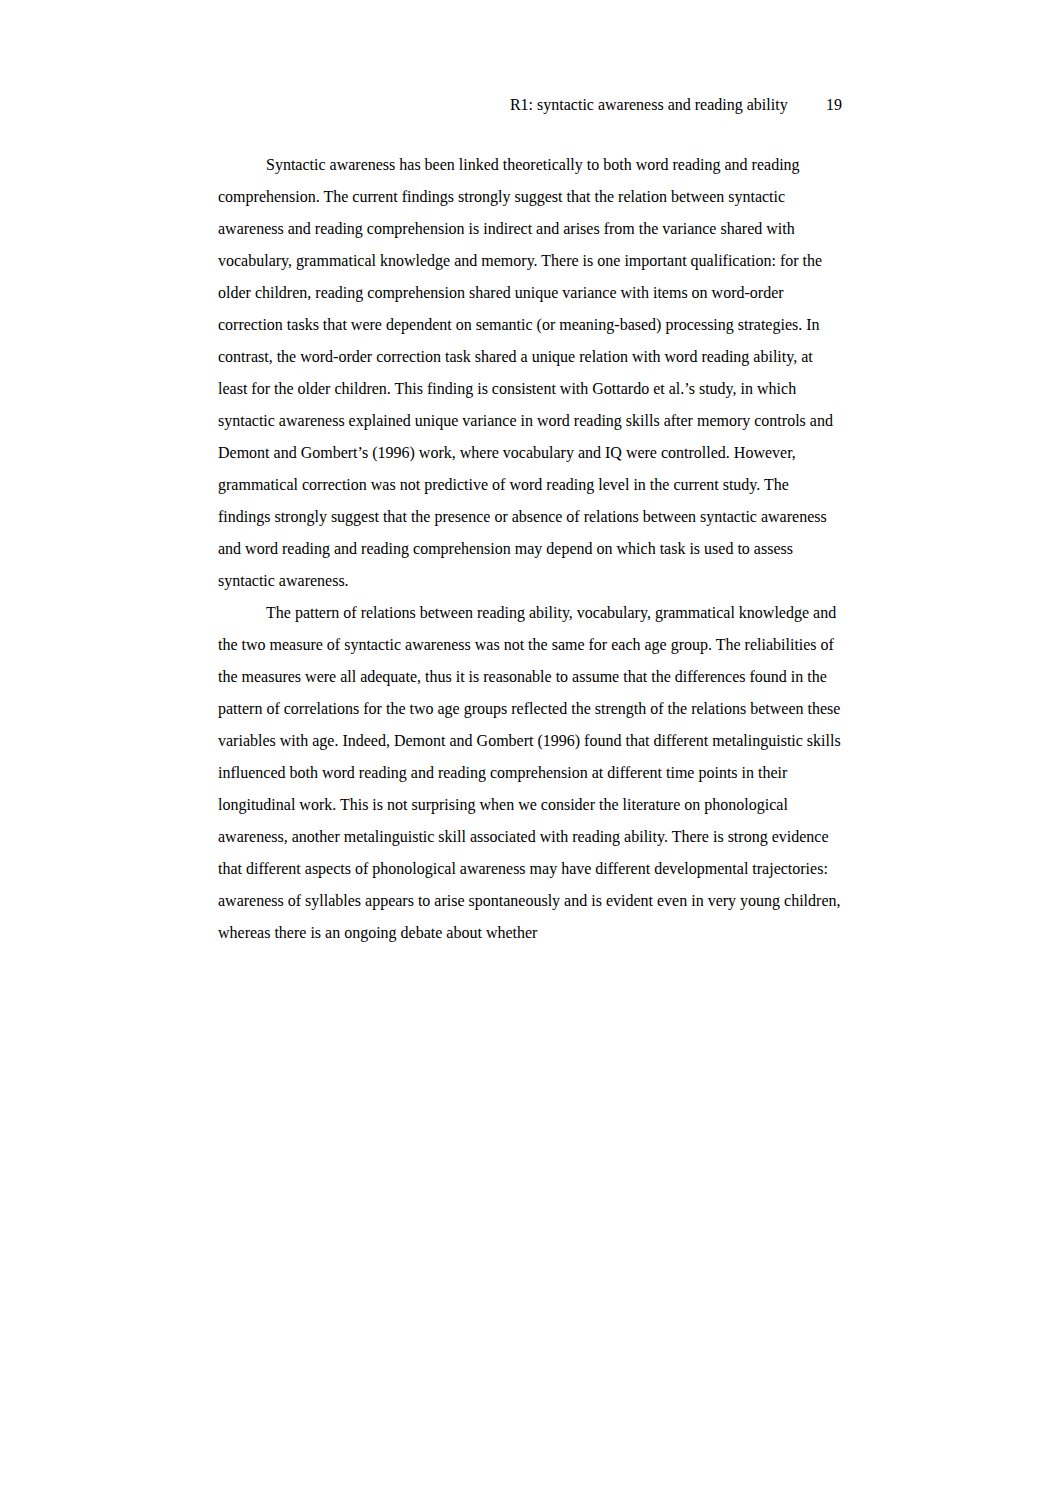R1: syntactic awareness and reading ability 19
Syntactic awareness has been linked theoretically to both word reading and reading comprehension. The current findings strongly suggest that the relation between syntactic awareness and reading comprehension is indirect and arises from the variance shared with vocabulary, grammatical knowledge and memory. There is one important qualification: for the older children, reading comprehension shared unique variance with items on word-order correction tasks that were dependent on semantic (or meaning-based) processing strategies. In contrast, the word-order correction task shared a unique relation with word reading ability, at least for the older children. This finding is consistent with Gottardo et al.’s study, in which syntactic awareness explained unique variance in word reading skills after memory controls and Demont and Gombert’s (1996) work, where vocabulary and IQ were controlled. However, grammatical correction was not predictive of word reading level in the current study. The findings strongly suggest that the presence or absence of relations between syntactic awareness and word reading and reading comprehension may depend on which task is used to assess syntactic awareness.
The pattern of relations between reading ability, vocabulary, grammatical knowledge and the two measure of syntactic awareness was not the same for each age group. The reliabilities of the measures were all adequate, thus it is reasonable to assume that the differences found in the pattern of correlations for the two age groups reflected the strength of the relations between these variables with age. Indeed, Demont and Gombert (1996) found that different metalinguistic skills influenced both word reading and reading comprehension at different time points in their longitudinal work. This is not surprising when we consider the literature on phonological awareness, another metalinguistic skill associated with reading ability. There is strong evidence that different aspects of phonological awareness may have different developmental trajectories: awareness of syllables appears to arise spontaneously and is evident even in very young children, whereas there is an ongoing debate about whether